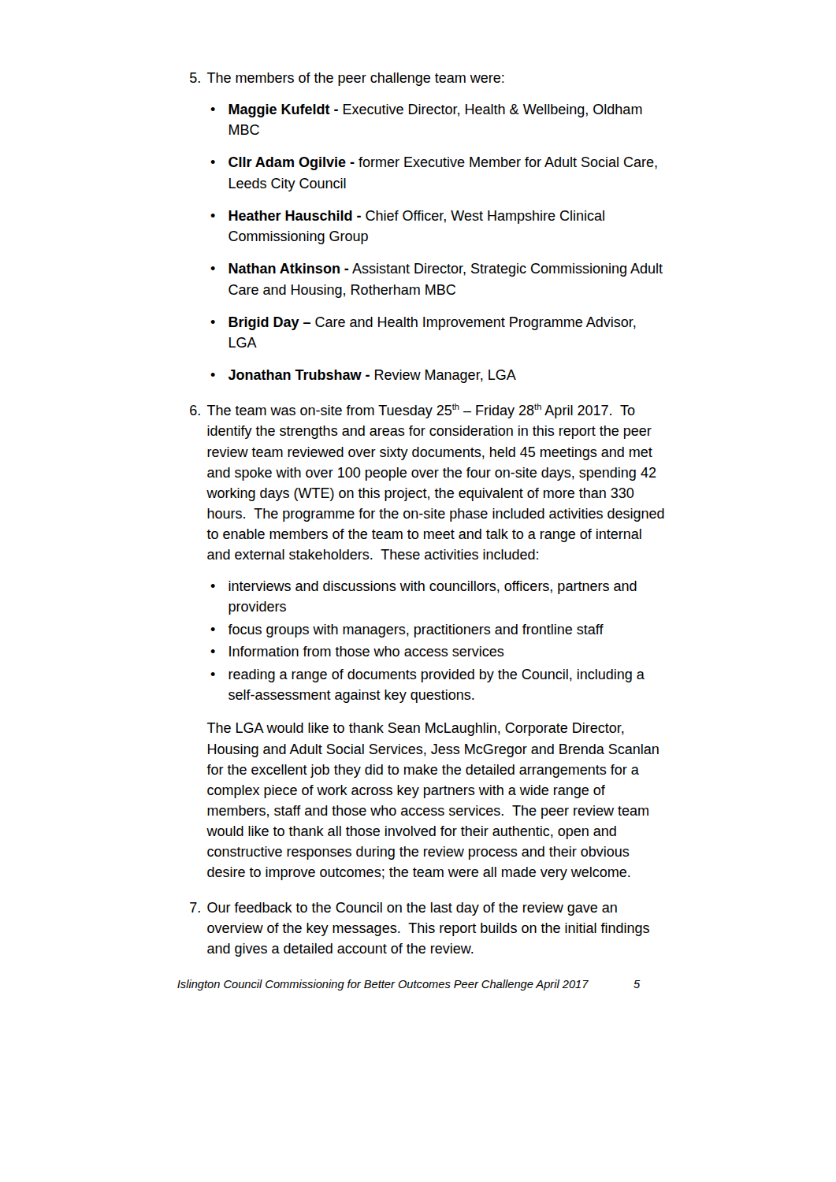5. The members of the peer challenge team were:
Maggie Kufeldt - Executive Director, Health & Wellbeing, Oldham MBC
Cllr Adam Ogilvie - former Executive Member for Adult Social Care, Leeds City Council
Heather Hauschild - Chief Officer, West Hampshire Clinical Commissioning Group
Nathan Atkinson - Assistant Director, Strategic Commissioning Adult Care and Housing, Rotherham MBC
Brigid Day – Care and Health Improvement Programme Advisor, LGA
Jonathan Trubshaw - Review Manager, LGA
6. The team was on-site from Tuesday 25th – Friday 28th April 2017. To identify the strengths and areas for consideration in this report the peer review team reviewed over sixty documents, held 45 meetings and met and spoke with over 100 people over the four on-site days, spending 42 working days (WTE) on this project, the equivalent of more than 330 hours. The programme for the on-site phase included activities designed to enable members of the team to meet and talk to a range of internal and external stakeholders. These activities included:
interviews and discussions with councillors, officers, partners and providers
focus groups with managers, practitioners and frontline staff
Information from those who access services
reading a range of documents provided by the Council, including a self-assessment against key questions.
The LGA would like to thank Sean McLaughlin, Corporate Director, Housing and Adult Social Services, Jess McGregor and Brenda Scanlan for the excellent job they did to make the detailed arrangements for a complex piece of work across key partners with a wide range of members, staff and those who access services. The peer review team would like to thank all those involved for their authentic, open and constructive responses during the review process and their obvious desire to improve outcomes; the team were all made very welcome.
7. Our feedback to the Council on the last day of the review gave an overview of the key messages. This report builds on the initial findings and gives a detailed account of the review.
Islington Council Commissioning for Better Outcomes Peer Challenge April 2017 5